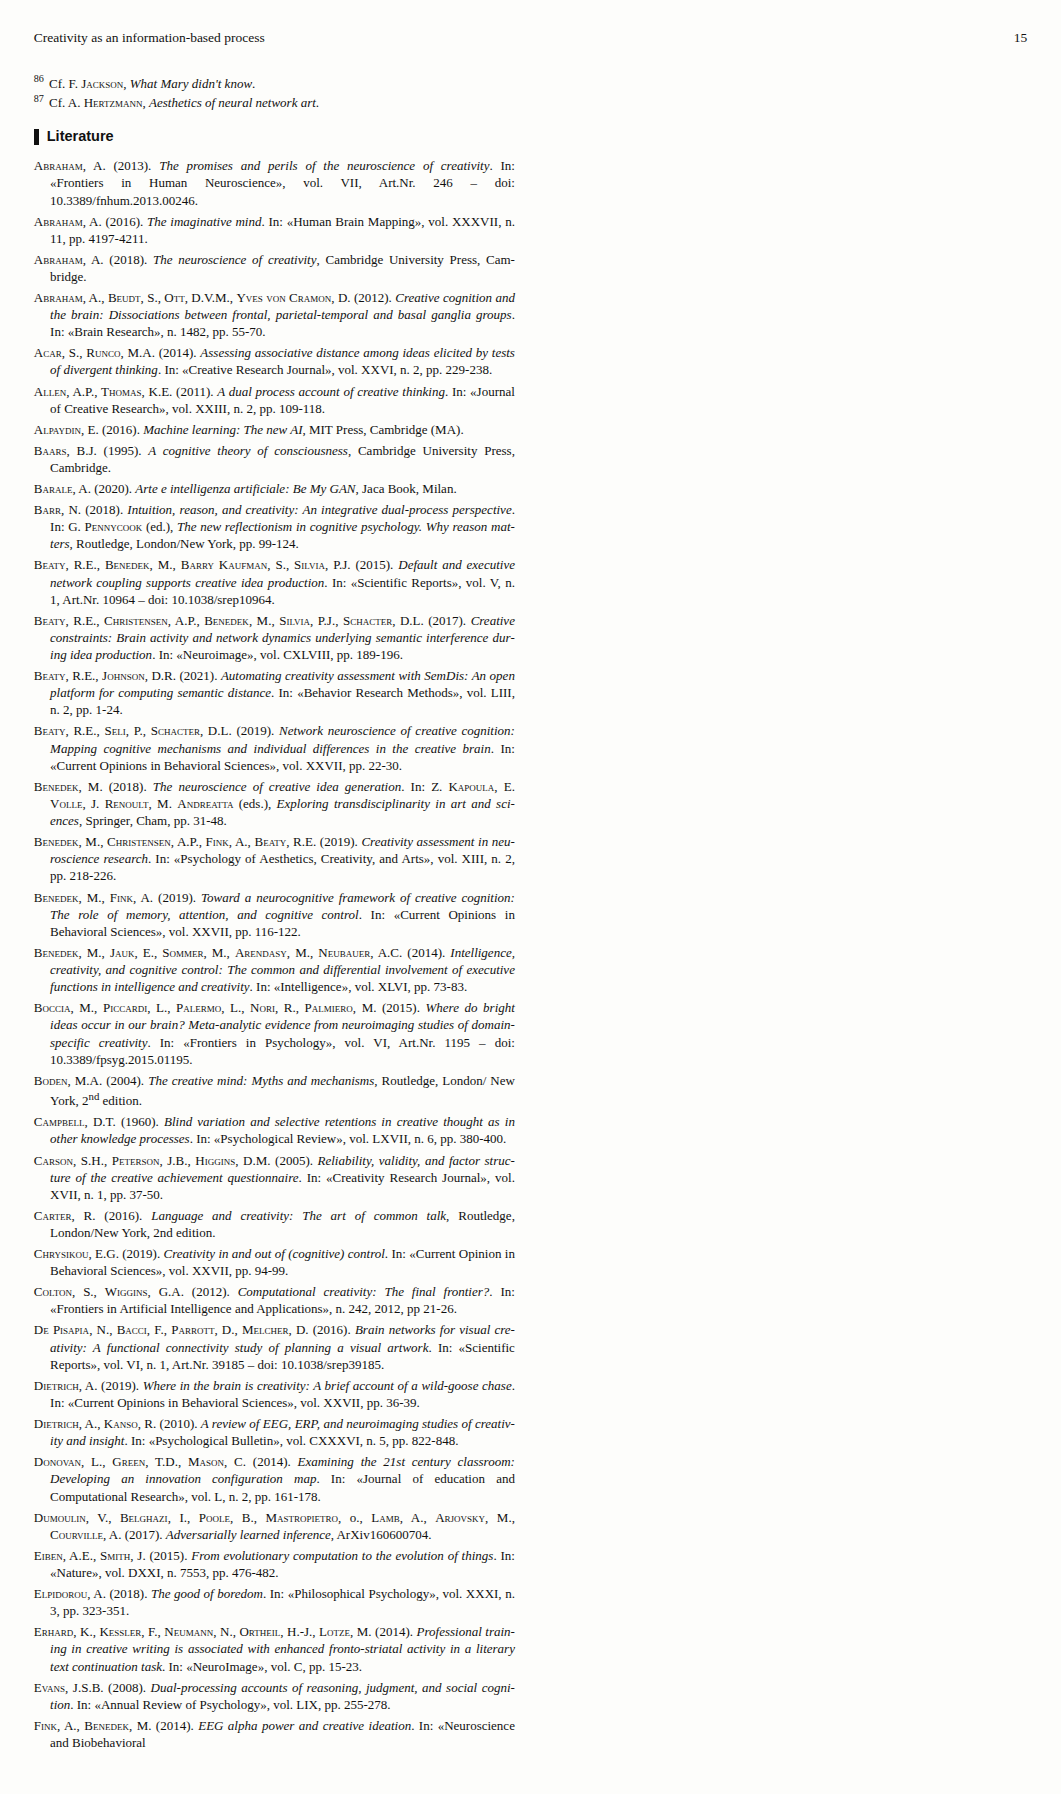Creativity as an information-based process 15
86 Cf. F. Jackson, What Mary didn't know.
87 Cf. A. Hertzmann, Aesthetics of neural network art.
Literature
Abraham, A. (2013). The promises and perils of the neuroscience of creativity. In: «Frontiers in Human Neuroscience», vol. VII, Art.Nr. 246 – doi: 10.3389/fnhum.2013.00246.
Abraham, A. (2016). The imaginative mind. In: «Human Brain Mapping», vol. XXXVII, n. 11, pp. 4197-4211.
Abraham, A. (2018). The neuroscience of creativity, Cambridge University Press, Cam-bridge.
Abraham, A., Beudt, S., Ott, D.V.M., Yves von Cramon, D. (2012). Creative cognition and the brain: Dissociations between frontal, parietal-temporal and basal ganglia groups. In: «Brain Research», n. 1482, pp. 55-70.
Acar, S., Runco, M.A. (2014). Assessing associative distance among ideas elicited by tests of divergent thinking. In: «Creative Research Journal», vol. XXVI, n. 2, pp. 229-238.
Allen, A.P., Thomas, K.E. (2011). A dual process account of creative thinking. In: «Journal of Creative Research», vol. XXIII, n. 2, pp. 109-118.
Alpaydin, E. (2016). Machine learning: The new AI, MIT Press, Cambridge (MA).
Baars, B.J. (1995). A cognitive theory of consciousness, Cambridge University Press, Cambridge.
Barale, A. (2020). Arte e intelligenza artificiale: Be My GAN, Jaca Book, Milan.
Barr, N. (2018). Intuition, reason, and creativity: An integrative dual-process perspective. In: G. Pennycook (ed.), The new reflectionism in cognitive psychology. Why reason matters, Routledge, London/New York, pp. 99-124.
Beaty, R.E., Benedek, M., Barry Kaufman, S., Silvia, P.J. (2015). Default and executive network coupling supports creative idea production. In: «Scientific Reports», vol. V, n. 1, Art.Nr. 10964 – doi: 10.1038/srep10964.
Beaty, R.E., Christensen, A.P., Benedek, M., Silvia, P.J., Schacter, D.L. (2017). Creative constraints: Brain activity and network dynamics underlying semantic interference during idea production. In: «Neuroimage», vol. CXLVIII, pp. 189-196.
Beaty, R.E., Johnson, D.R. (2021). Automating creativity assessment with SemDis: An open platform for computing semantic distance. In: «Behavior Research Methods», vol. LIII, n. 2, pp. 1-24.
Beaty, R.E., Seli, P., Schacter, D.L. (2019). Network neuroscience of creative cognition: Mapping cognitive mechanisms and individual differences in the creative brain. In: «Current Opinions in Behavioral Sciences», vol. XXVII, pp. 22-30.
Benedek, M. (2018). The neuroscience of creative idea generation. In: Z. Kapoula, E. Volle, J. Renoult, M. Andreatta (eds.), Exploring transdisciplinarity in art and sciences, Springer, Cham, pp. 31-48.
Benedek, M., Christensen, A.P., Fink, A., Beaty, R.E. (2019). Creativity assessment in neuroscience research. In: «Psychology of Aesthetics, Creativity, and Arts», vol. XIII, n. 2, pp. 218-226.
Benedek, M., Fink, A. (2019). Toward a neurocognitive framework of creative cognition: The role of memory, attention, and cognitive control. In: «Current Opinions in Behavioral Sciences», vol. XXVII, pp. 116-122.
Benedek, M., Jauk, E., Sommer, M., Arendasy, M., Neubauer, A.C. (2014). Intelligence, creativity, and cognitive control: The common and differential involvement of executive functions in intelligence and creativity. In: «Intelligence», vol. XLVI, pp. 73-83.
Boccia, M., Piccardi, L., Palermo, L., Nori, R., Palmiero, M. (2015). Where do bright ideas occur in our brain? Meta-analytic evidence from neuroimaging studies of domain-specific creativity. In: «Frontiers in Psychology», vol. VI, Art.Nr. 1195 – doi: 10.3389/fpsyg.2015.01195.
Boden, M.A. (2004). The creative mind: Myths and mechanisms, Routledge, London/ New York, 2nd edition.
Campbell, D.T. (1960). Blind variation and selective retentions in creative thought as in other knowledge processes. In: «Psychological Review», vol. LXVII, n. 6, pp. 380-400.
Carson, S.H., Peterson, J.B., Higgins, D.M. (2005). Reliability, validity, and factor structure of the creative achievement questionnaire. In: «Creativity Research Journal», vol. XVII, n. 1, pp. 37-50.
Carter, R. (2016). Language and creativity: The art of common talk, Routledge, London/New York, 2nd edition.
Chrysikou, E.G. (2019). Creativity in and out of (cognitive) control. In: «Current Opinion in Behavioral Sciences», vol. XXVII, pp. 94-99.
Colton, S., Wiggins, G.A. (2012). Computational creativity: The final frontier?. In: «Frontiers in Artificial Intelligence and Applications», n. 242, 2012, pp 21-26.
De Pisapia, N., Bacci, F., Parrott, D., Melcher, D. (2016). Brain networks for visual creativity: A functional connectivity study of planning a visual artwork. In: «Scientific Reports», vol. VI, n. 1, Art.Nr. 39185 – doi: 10.1038/srep39185.
Dietrich, A. (2019). Where in the brain is creativity: A brief account of a wild-goose chase. In: «Current Opinions in Behavioral Sciences», vol. XXVII, pp. 36-39.
Dietrich, A., Kanso, R. (2010). A review of EEG, ERP, and neuroimaging studies of creativity and insight. In: «Psychological Bulletin», vol. CXXXVI, n. 5, pp. 822-848.
Donovan, L., Green, T.D., Mason, C. (2014). Examining the 21st century classroom: Developing an innovation configuration map. In: «Journal of education and Computational Research», vol. L, n. 2, pp. 161-178.
Dumoulin, V., Belghazi, I., Poole, B., Mastropietro, o., Lamb, A., Arjovsky, M., Courville, A. (2017). Adversarially learned inference, ArXiv160600704.
Eiben, A.E., Smith, J. (2015). From evolutionary computation to the evolution of things. In: «Nature», vol. DXXI, n. 7553, pp. 476-482.
Elpidorou, A. (2018). The good of boredom. In: «Philosophical Psychology», vol. XXXI, n. 3, pp. 323-351.
Erhard, K., Kessler, F., Neumann, N., Ortheil, H.-J., Lotze, M. (2014). Professional training in creative writing is associated with enhanced fronto-striatal activity in a literary text continuation task. In: «NeuroImage», vol. C, pp. 15-23.
Evans, J.S.B. (2008). Dual-processing accounts of reasoning, judgment, and social cognition. In: «Annual Review of Psychology», vol. LIX, pp. 255-278.
Fink, A., Benedek, M. (2014). EEG alpha power and creative ideation. In: «Neuroscience and Biobehavioral